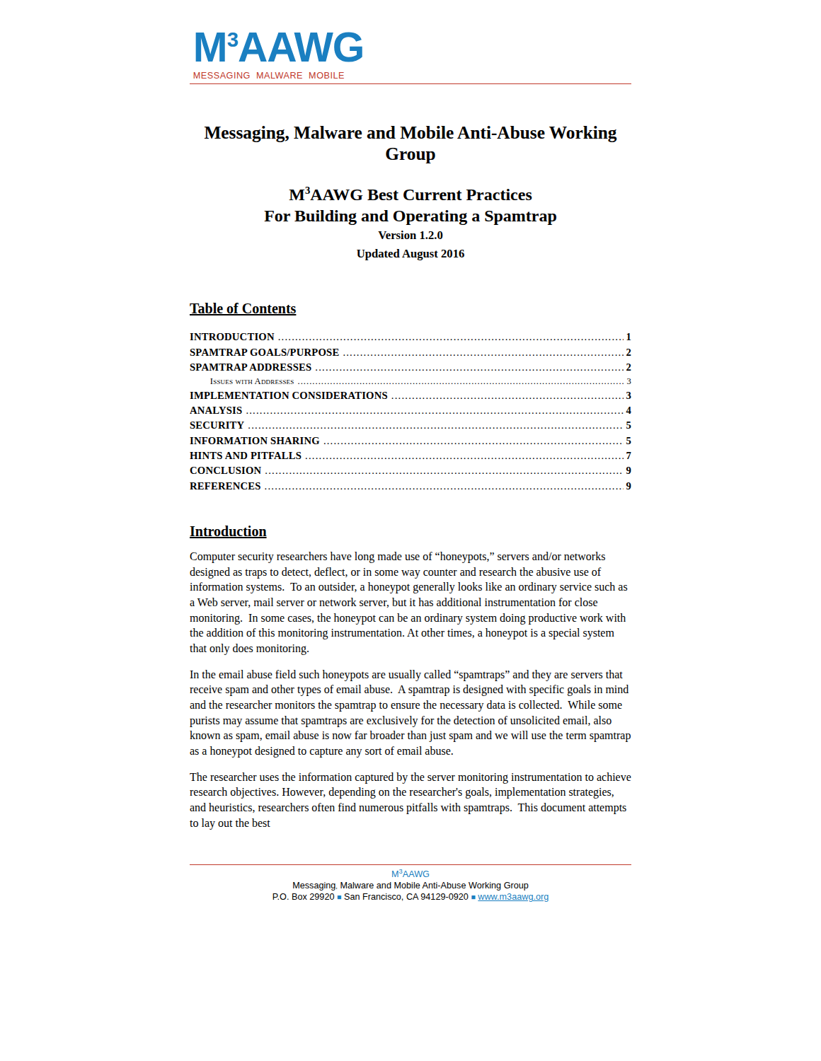M3AAWG
MESSAGING MALWARE MOBILE
Messaging, Malware and Mobile Anti-Abuse Working Group
M3AAWG Best Current Practices
For Building and Operating a Spamtrap
Version 1.2.0
Updated August 2016
Table of Contents
INTRODUCTION ........................................................................................................................................... 1
SPAMTRAP GOALS/PURPOSE ..................................................................................................................... 2
SPAMTRAP ADDRESSES ............................................................................................................................. 2
Issues with Addresses ................................................................................................................................................. 3
IMPLEMENTATION CONSIDERATIONS ................................................................................................. 3
ANALYSIS ..................................................................................................................................................... 4
SECURITY ..................................................................................................................................................... 5
INFORMATION SHARING ........................................................................................................................... 5
HINTS AND PITFALLS ................................................................................................................................. 7
CONCLUSION .............................................................................................................................................. 9
REFERENCES .............................................................................................................................................. 9
Introduction
Computer security researchers have long made use of “honeypots,” servers and/or networks designed as traps to detect, deflect, or in some way counter and research the abusive use of information systems. To an outsider, a honeypot generally looks like an ordinary service such as a Web server, mail server or network server, but it has additional instrumentation for close monitoring. In some cases, the honeypot can be an ordinary system doing productive work with the addition of this monitoring instrumentation. At other times, a honeypot is a special system that only does monitoring.
In the email abuse field such honeypots are usually called “spamtraps” and they are servers that receive spam and other types of email abuse. A spamtrap is designed with specific goals in mind and the researcher monitors the spamtrap to ensure the necessary data is collected. While some purists may assume that spamtraps are exclusively for the detection of unsolicited email, also known as spam, email abuse is now far broader than just spam and we will use the term spamtrap as a honeypot designed to capture any sort of email abuse.
The researcher uses the information captured by the server monitoring instrumentation to achieve research objectives. However, depending on the researcher's goals, implementation strategies, and heuristics, researchers often find numerous pitfalls with spamtraps. This document attempts to lay out the best
M3AAWG
Messaging, Malware and Mobile Anti-Abuse Working Group
P.O. Box 29920 ■ San Francisco, CA 94129-0920 ■ www.m3aawg.org